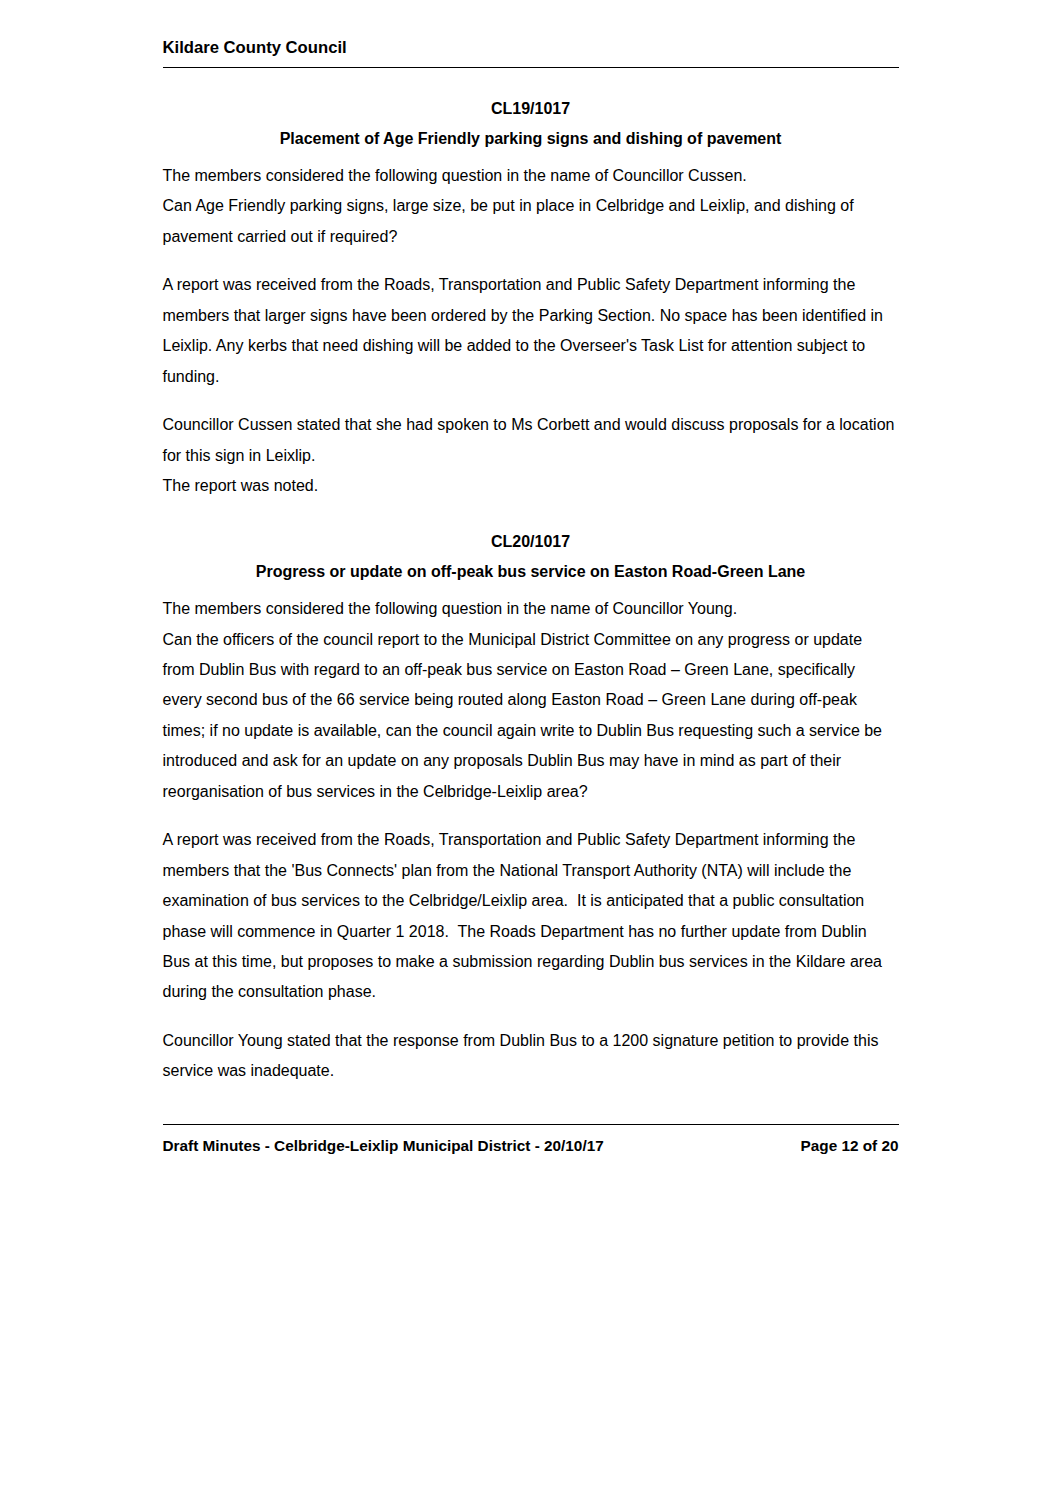Kildare County Council
CL19/1017
Placement of Age Friendly parking signs and dishing of pavement
The members considered the following question in the name of Councillor Cussen.
Can Age Friendly parking signs, large size, be put in place in Celbridge and Leixlip, and dishing of pavement carried out if required?
A report was received from the Roads, Transportation and Public Safety Department informing the members that larger signs have been ordered by the Parking Section. No space has been identified in Leixlip. Any kerbs that need dishing will be added to the Overseer's Task List for attention subject to funding.
Councillor Cussen stated that she had spoken to Ms Corbett and would discuss proposals for a location for this sign in Leixlip.
The report was noted.
CL20/1017
Progress or update on off-peak bus service on Easton Road-Green Lane
The members considered the following question in the name of Councillor Young.
Can the officers of the council report to the Municipal District Committee on any progress or update from Dublin Bus with regard to an off-peak bus service on Easton Road – Green Lane, specifically every second bus of the 66 service being routed along Easton Road – Green Lane during off-peak times; if no update is available, can the council again write to Dublin Bus requesting such a service be introduced and ask for an update on any proposals Dublin Bus may have in mind as part of their reorganisation of bus services in the Celbridge-Leixlip area?
A report was received from the Roads, Transportation and Public Safety Department informing the members that the 'Bus Connects' plan from the National Transport Authority (NTA) will include the examination of bus services to the Celbridge/Leixlip area. It is anticipated that a public consultation phase will commence in Quarter 1 2018. The Roads Department has no further update from Dublin Bus at this time, but proposes to make a submission regarding Dublin bus services in the Kildare area during the consultation phase.
Councillor Young stated that the response from Dublin Bus to a 1200 signature petition to provide this service was inadequate.
Draft Minutes - Celbridge-Leixlip Municipal District - 20/10/17 Page 12 of 20